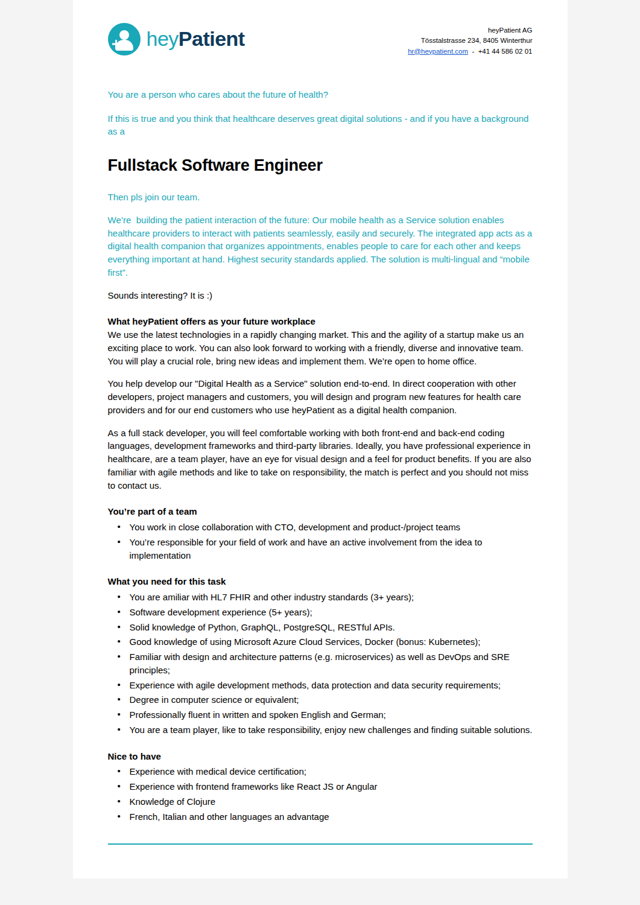hey Patient
heyPatient AG
Tösstalstrasse 234, 8405 Winterthur
hr@heypatient.com - +41 44 586 02 01
You are a person who cares about the future of health?
If this is true and you think that healthcare deserves great digital solutions - and if you have a background as a
Fullstack Software Engineer
Then pls join our team.
We’re building the patient interaction of the future: Our mobile health as a Service solution enables healthcare providers to interact with patients seamlessly, easily and securely. The integrated app acts as a digital health companion that organizes appointments, enables people to care for each other and keeps everything important at hand. Highest security standards applied. The solution is multi-lingual and “mobile first”.
Sounds interesting? It is :)
What heyPatient offers as your future workplace
We use the latest technologies in a rapidly changing market. This and the agility of a startup make us an exciting place to work. You can also look forward to working with a friendly, diverse and innovative team. You will play a crucial role, bring new ideas and implement them. We’re open to home office.
You help develop our "Digital Health as a Service" solution end-to-end. In direct cooperation with other developers, project managers and customers, you will design and program new features for health care providers and for our end customers who use heyPatient as a digital health companion.
As a full stack developer, you will feel comfortable working with both front-end and back-end coding languages, development frameworks and third-party libraries. Ideally, you have professional experience in healthcare, are a team player, have an eye for visual design and a feel for product benefits. If you are also familiar with agile methods and like to take on responsibility, the match is perfect and you should not miss to contact us.
You’re part of a team
You work in close collaboration with CTO, development and product-/project teams
You’re responsible for your field of work and have an active involvement from the idea to implementation
What you need for this task
You are amiliar with HL7 FHIR and other industry standards (3+ years);
Software development experience (5+ years);
Solid knowledge of Python, GraphQL, PostgreSQL, RESTful APIs.
Good knowledge of using Microsoft Azure Cloud Services, Docker (bonus: Kubernetes);
Familiar with design and architecture patterns (e.g. microservices) as well as DevOps and SRE principles;
Experience with agile development methods, data protection and data security requirements;
Degree in computer science or equivalent;
Professionally fluent in written and spoken English and German;
You are a team player, like to take responsibility, enjoy new challenges and finding suitable solutions.
Nice to have
Experience with medical device certification;
Experience with frontend frameworks like React JS or Angular
Knowledge of Clojure
French, Italian and other languages an advantage